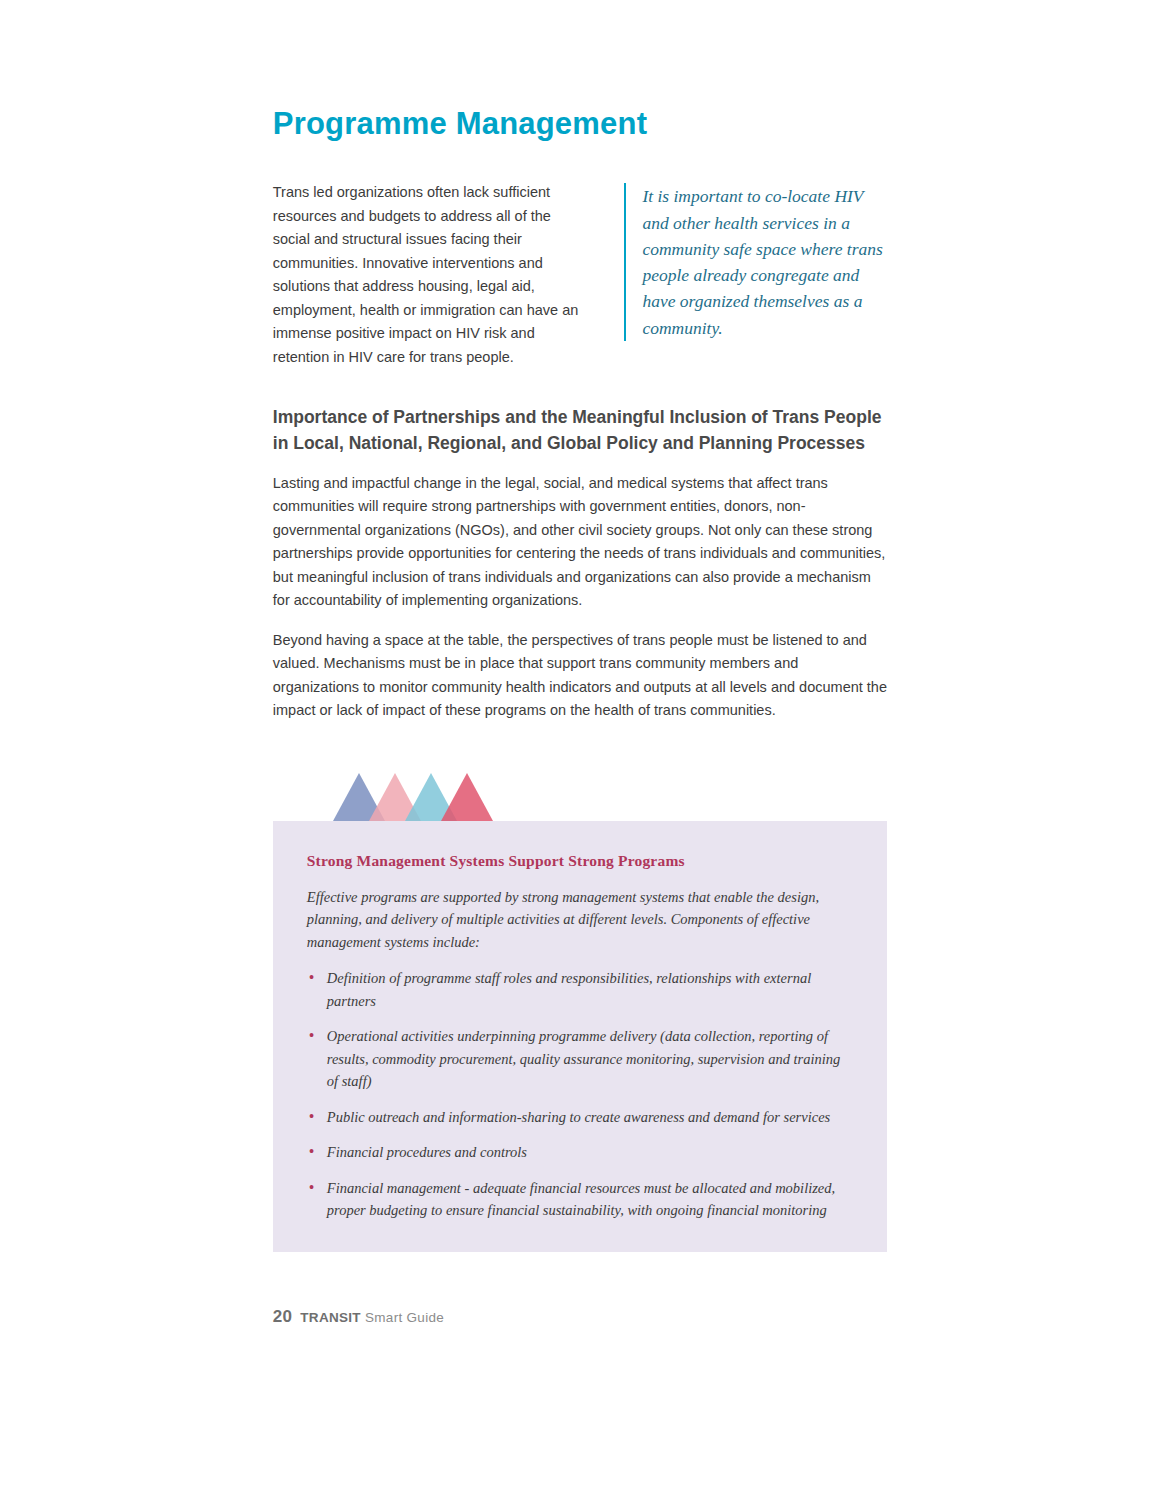Programme Management
Trans led organizations often lack sufficient resources and budgets to address all of the social and structural issues facing their communities. Innovative interventions and solutions that address housing, legal aid, employment, health or immigration can have an immense positive impact on HIV risk and retention in HIV care for trans people.
It is important to co-locate HIV and other health services in a community safe space where trans people already congregate and have organized themselves as a community.
Importance of Partnerships and the Meaningful Inclusion of Trans People in Local, National, Regional, and Global Policy and Planning Processes
Lasting and impactful change in the legal, social, and medical systems that affect trans communities will require strong partnerships with government entities, donors, non-governmental organizations (NGOs), and other civil society groups. Not only can these strong partnerships provide opportunities for centering the needs of trans individuals and communities, but meaningful inclusion of trans individuals and organizations can also provide a mechanism for accountability of implementing organizations.
Beyond having a space at the table, the perspectives of trans people must be listened to and valued. Mechanisms must be in place that support trans community members and organizations to monitor community health indicators and outputs at all levels and document the impact or lack of impact of these programs on the health of trans communities.
Strong Management Systems Support Strong Programs
Effective programs are supported by strong management systems that enable the design, planning, and delivery of multiple activities at different levels. Components of effective management systems include:
Definition of programme staff roles and responsibilities, relationships with external partners
Operational activities underpinning programme delivery (data collection, reporting of results, commodity procurement, quality assurance monitoring, supervision and training of staff)
Public outreach and information-sharing to create awareness and demand for services
Financial procedures and controls
Financial management - adequate financial resources must be allocated and mobilized, proper budgeting to ensure financial sustainability, with ongoing financial monitoring
20 TRANSIT Smart Guide